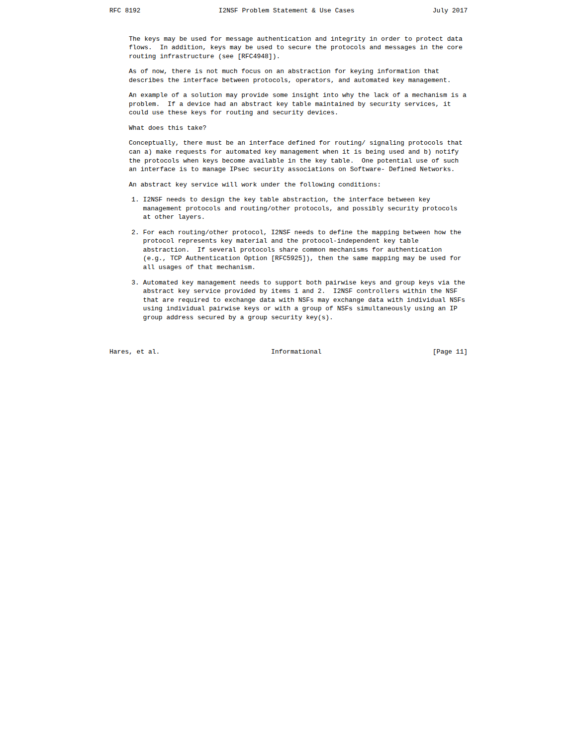RFC 8192 I2NSF Problem Statement & Use Cases July 2017
The keys may be used for message authentication and integrity in order to protect data flows. In addition, keys may be used to secure the protocols and messages in the core routing infrastructure (see [RFC4948]).
As of now, there is not much focus on an abstraction for keying information that describes the interface between protocols, operators, and automated key management.
An example of a solution may provide some insight into why the lack of a mechanism is a problem. If a device had an abstract key table maintained by security services, it could use these keys for routing and security devices.
What does this take?
Conceptually, there must be an interface defined for routing/ signaling protocols that can a) make requests for automated key management when it is being used and b) notify the protocols when keys become available in the key table. One potential use of such an interface is to manage IPsec security associations on Software- Defined Networks.
An abstract key service will work under the following conditions:
I2NSF needs to design the key table abstraction, the interface between key management protocols and routing/other protocols, and possibly security protocols at other layers.
For each routing/other protocol, I2NSF needs to define the mapping between how the protocol represents key material and the protocol-independent key table abstraction. If several protocols share common mechanisms for authentication (e.g., TCP Authentication Option [RFC5925]), then the same mapping may be used for all usages of that mechanism.
Automated key management needs to support both pairwise keys and group keys via the abstract key service provided by items 1 and 2. I2NSF controllers within the NSF that are required to exchange data with NSFs may exchange data with individual NSFs using individual pairwise keys or with a group of NSFs simultaneously using an IP group address secured by a group security key(s).
Hares, et al. Informational [Page 11]